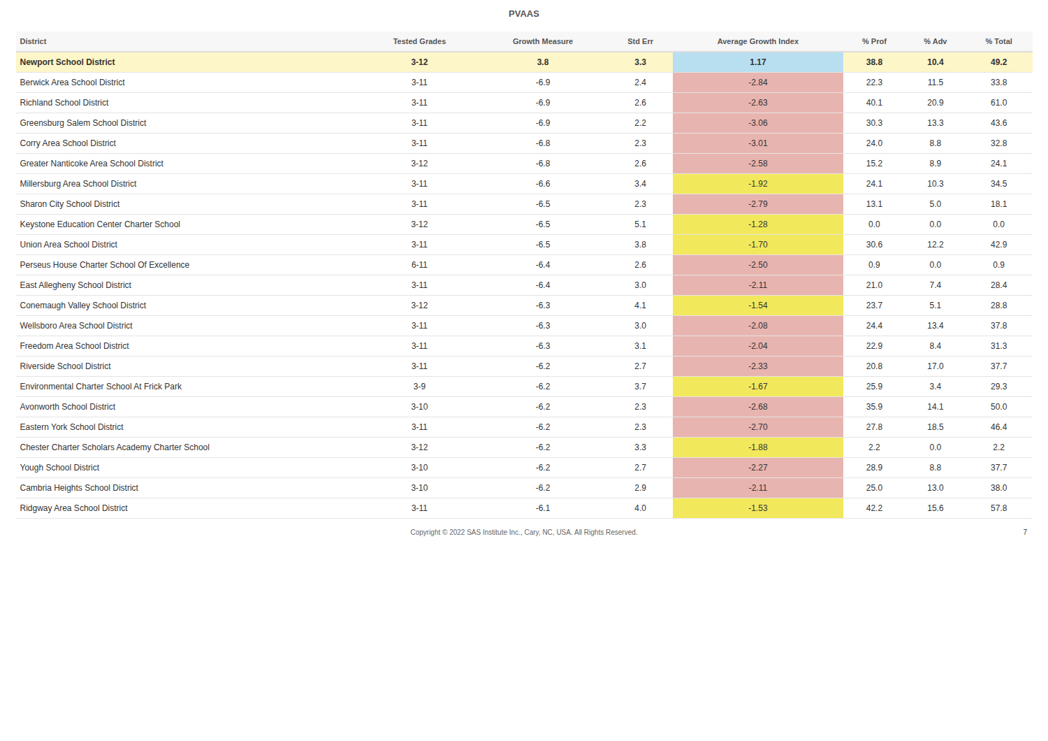PVAAS
| District | Tested Grades | Growth Measure | Std Err | Average Growth Index | % Prof | % Adv | % Total |
| --- | --- | --- | --- | --- | --- | --- | --- |
| Newport School District | 3-12 | 3.8 | 3.3 | 1.17 | 38.8 | 10.4 | 49.2 |
| Berwick Area School District | 3-11 | -6.9 | 2.4 | -2.84 | 22.3 | 11.5 | 33.8 |
| Richland School District | 3-11 | -6.9 | 2.6 | -2.63 | 40.1 | 20.9 | 61.0 |
| Greensburg Salem School District | 3-11 | -6.9 | 2.2 | -3.06 | 30.3 | 13.3 | 43.6 |
| Corry Area School District | 3-11 | -6.8 | 2.3 | -3.01 | 24.0 | 8.8 | 32.8 |
| Greater Nanticoke Area School District | 3-12 | -6.8 | 2.6 | -2.58 | 15.2 | 8.9 | 24.1 |
| Millersburg Area School District | 3-11 | -6.6 | 3.4 | -1.92 | 24.1 | 10.3 | 34.5 |
| Sharon City School District | 3-11 | -6.5 | 2.3 | -2.79 | 13.1 | 5.0 | 18.1 |
| Keystone Education Center Charter School | 3-12 | -6.5 | 5.1 | -1.28 | 0.0 | 0.0 | 0.0 |
| Union Area School District | 3-11 | -6.5 | 3.8 | -1.70 | 30.6 | 12.2 | 42.9 |
| Perseus House Charter School Of Excellence | 6-11 | -6.4 | 2.6 | -2.50 | 0.9 | 0.0 | 0.9 |
| East Allegheny School District | 3-11 | -6.4 | 3.0 | -2.11 | 21.0 | 7.4 | 28.4 |
| Conemaugh Valley School District | 3-12 | -6.3 | 4.1 | -1.54 | 23.7 | 5.1 | 28.8 |
| Wellsboro Area School District | 3-11 | -6.3 | 3.0 | -2.08 | 24.4 | 13.4 | 37.8 |
| Freedom Area School District | 3-11 | -6.3 | 3.1 | -2.04 | 22.9 | 8.4 | 31.3 |
| Riverside School District | 3-11 | -6.2 | 2.7 | -2.33 | 20.8 | 17.0 | 37.7 |
| Environmental Charter School At Frick Park | 3-9 | -6.2 | 3.7 | -1.67 | 25.9 | 3.4 | 29.3 |
| Avonworth School District | 3-10 | -6.2 | 2.3 | -2.68 | 35.9 | 14.1 | 50.0 |
| Eastern York School District | 3-11 | -6.2 | 2.3 | -2.70 | 27.8 | 18.5 | 46.4 |
| Chester Charter Scholars Academy Charter School | 3-12 | -6.2 | 3.3 | -1.88 | 2.2 | 0.0 | 2.2 |
| Yough School District | 3-10 | -6.2 | 2.7 | -2.27 | 28.9 | 8.8 | 37.7 |
| Cambria Heights School District | 3-10 | -6.2 | 2.9 | -2.11 | 25.0 | 13.0 | 38.0 |
| Ridgway Area School District | 3-11 | -6.1 | 4.0 | -1.53 | 42.2 | 15.6 | 57.8 |
Copyright © 2022 SAS Institute Inc., Cary, NC, USA. All Rights Reserved. 7